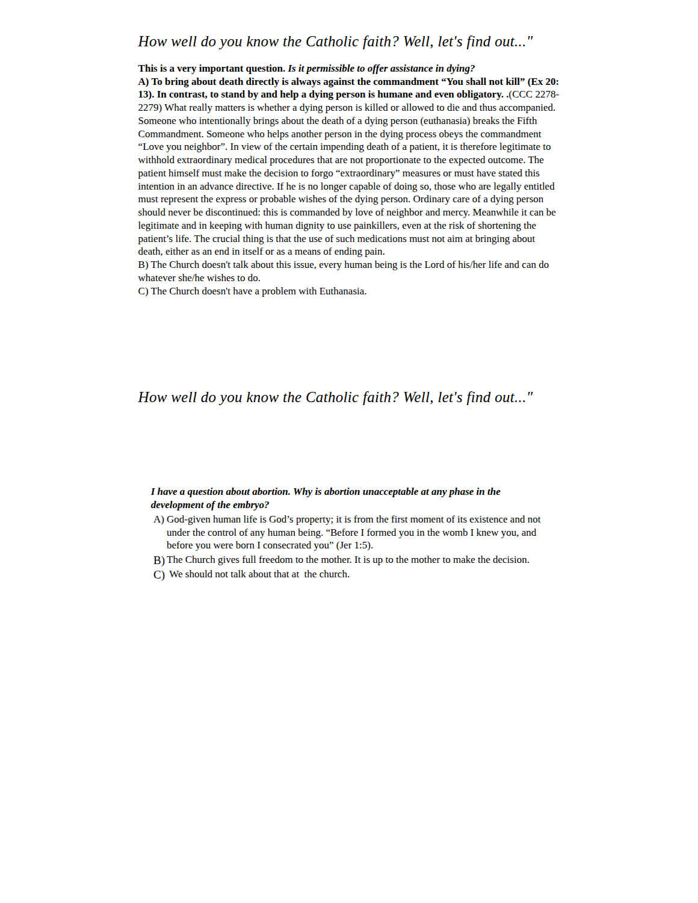How well do you know the Catholic faith? Well, let's find out..."
This is a very important question. Is it permissible to offer assistance in dying?
A) To bring about death directly is always against the commandment “You shall not kill” (Ex 20: 13). In contrast, to stand by and help a dying person is humane and even obligatory. .(CCC 2278-2279) What really matters is whether a dying person is killed or allowed to die and thus accompanied. Someone who intentionally brings about the death of a dying person (euthanasia) breaks the Fifth Commandment. Someone who helps another person in the dying process obeys the commandment “Love you neighbor”. In view of the certain impending death of a patient, it is therefore legitimate to withhold extraordinary medical procedures that are not proportionate to the expected outcome. The patient himself must make the decision to forgo “extraordinary” measures or must have stated this intention in an advance directive. If he is no longer capable of doing so, those who are legally entitled must represent the express or probable wishes of the dying person. Ordinary care of a dying person should never be discontinued: this is commanded by love of neighbor and mercy. Meanwhile it can be legitimate and in keeping with human dignity to use painkillers, even at the risk of shortening the patient’s life. The crucial thing is that the use of such medications must not aim at bringing about death, either as an end in itself or as a means of ending pain.
B) The Church doesn't talk about this issue, every human being is the Lord of his/her life and can do whatever she/he wishes to do.
C) The Church doesn't have a problem with Euthanasia.
How well do you know the Catholic faith? Well, let's find out..."
I have a question about abortion. Why is abortion unacceptable at any phase in the development of the embryo?
A) God-given human life is God’s property; it is from the first moment of its existence and not under the control of any human being. “Before I formed you in the womb I knew you, and before you were born I consecrated you” (Jer 1:5).
B) The Church gives full freedom to the mother. It is up to the mother to make the decision.
C) We should not talk about that at the church.